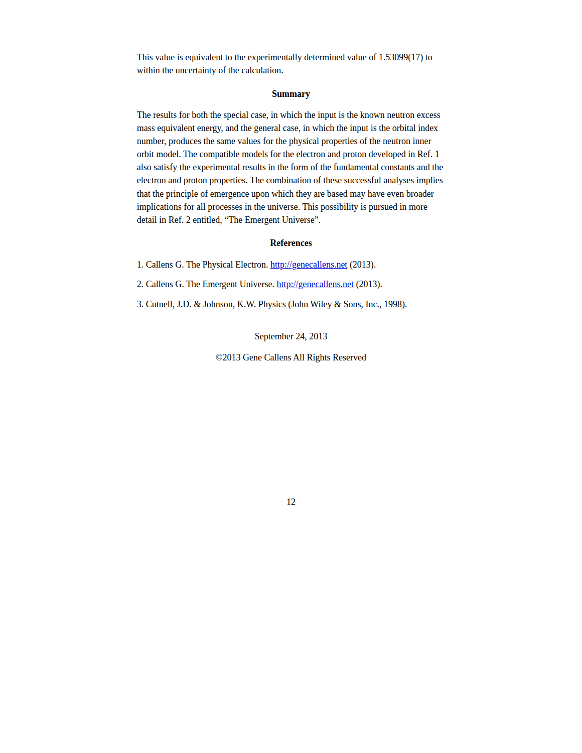This value is equivalent to the experimentally determined value of 1.53099(17) to within the uncertainty of the calculation.
Summary
The results for both the special case, in which the input is the known neutron excess mass equivalent energy, and the general case, in which the input is the orbital index number, produces the same values for the physical properties of the neutron inner orbit model. The compatible models for the electron and proton developed in Ref. 1 also satisfy the experimental results in the form of the fundamental constants and the electron and proton properties. The combination of these successful analyses implies that the principle of emergence upon which they are based may have even broader implications for all processes in the universe. This possibility is pursued in more detail in Ref. 2 entitled, “The Emergent Universe”.
References
1. Callens G. The Physical Electron. http://genecallens.net (2013).
2. Callens G. The Emergent Universe. http://genecallens.net (2013).
3. Cutnell, J.D. & Johnson, K.W. Physics (John Wiley & Sons, Inc., 1998).
September 24, 2013
©2013 Gene Callens All Rights Reserved
12